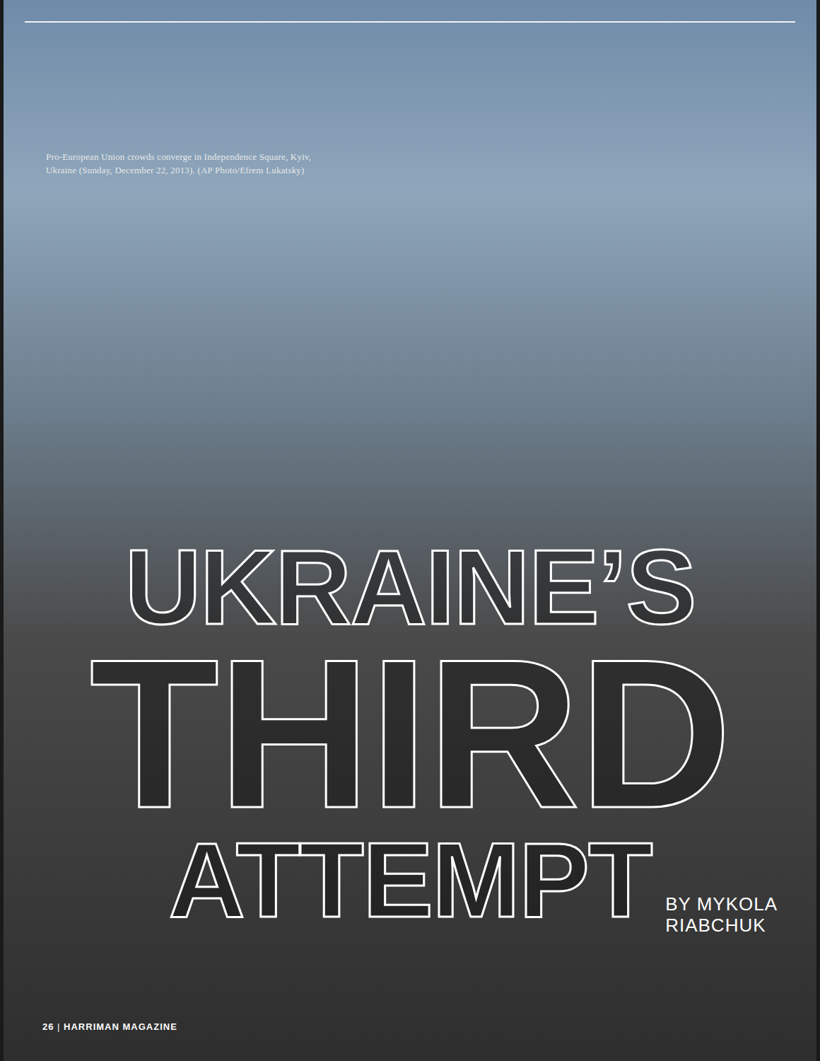Pro-European Union crowds converge in Independence Square, Kyiv, Ukraine (Sunday, December 22, 2013). (AP Photo/Efrem Lukatsky)
UKRAINE’S THIRD ATTEMPT
BY MYKOLA
RIABCHUK
26 | HARRIMAN MAGAZINE